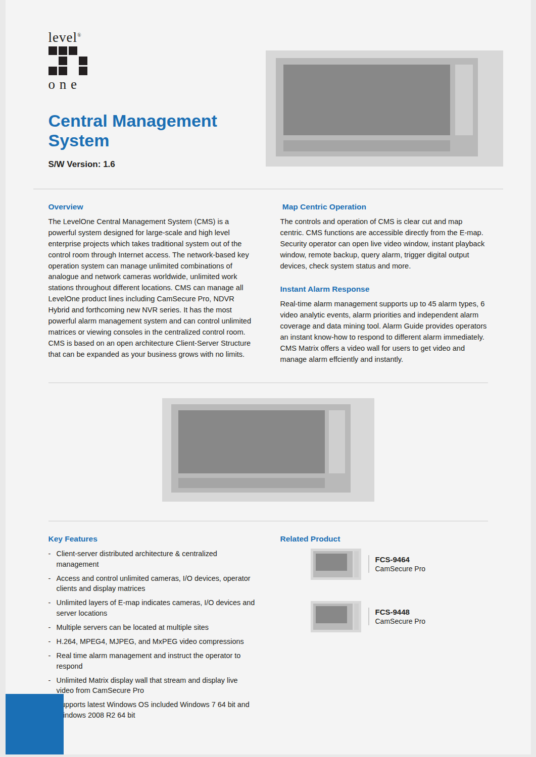level®
o n e
Central Management
System
S/W Version: 1.6
FCS-9900
Overview
The LevelOne Central Management System (CMS) is a powerful system designed for large-scale and high level enterprise projects which takes traditional system out of the control room through Internet access. The network-based key operation system can manage unlimited combinations of analogue and network cameras worldwide, unlimited work stations throughout different locations. CMS can manage all LevelOne product lines including CamSecure Pro, NDVR Hybrid and forthcoming new NVR series. It has the most powerful alarm management system and can control unlimited matrices or viewing consoles in the centralized control room. CMS is based on an open architecture Client-Server Structure that can be expanded as your business grows with no limits.
Map Centric Operation
The controls and operation of CMS is clear cut and map centric. CMS functions are accessible directly from the E-map. Security operator can open live video window, instant playback window, remote backup, query alarm, trigger digital output devices, check system status and more.
Instant Alarm Response
Real-time alarm management supports up to 45 alarm types, 6 video analytic events, alarm priorities and independent alarm coverage and data mining tool. Alarm Guide provides operators an instant know-how to respond to different alarm immediately. CMS Matrix offers a video wall for users to get video and manage alarm effciently and instantly.
Key Features
Client-server distributed architecture & centralized management
Access and control unlimited cameras, I/O devices, operator clients and display matrices
Unlimited layers of E-map indicates cameras, I/O devices and server locations
Multiple servers can be located at multiple sites
H.264, MPEG4, MJPEG, and MxPEG video compressions
Real time alarm management and instruct the operator to respond
Unlimited Matrix display wall that stream and display live video from CamSecure Pro
Supports latest Windows OS included Windows 7 64 bit and Windows 2008 R2 64 bit
Related Product
FCS-9464
CamSecure Pro
FCS-9448
CamSecure Pro